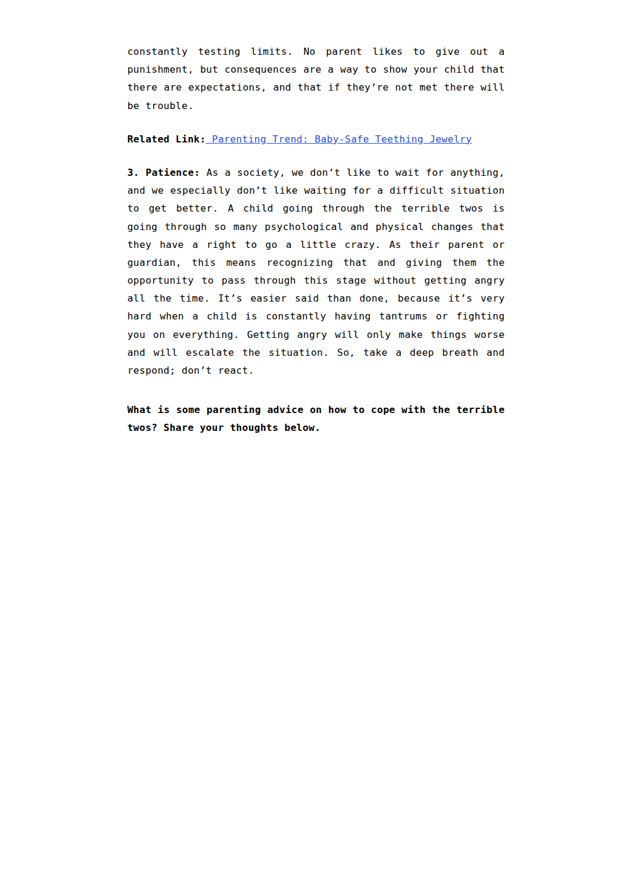constantly testing limits. No parent likes to give out a punishment, but consequences are a way to show your child that there are expectations, and that if they’re not met there will be trouble.
Related Link: Parenting Trend: Baby-Safe Teething Jewelry
3. Patience: As a society, we don’t like to wait for anything, and we especially don’t like waiting for a difficult situation to get better. A child going through the terrible twos is going through so many psychological and physical changes that they have a right to go a little crazy. As their parent or guardian, this means recognizing that and giving them the opportunity to pass through this stage without getting angry all the time. It’s easier said than done, because it’s very hard when a child is constantly having tantrums or fighting you on everything. Getting angry will only make things worse and will escalate the situation. So, take a deep breath and respond; don’t react.
What is some parenting advice on how to cope with the terrible twos? Share your thoughts below.